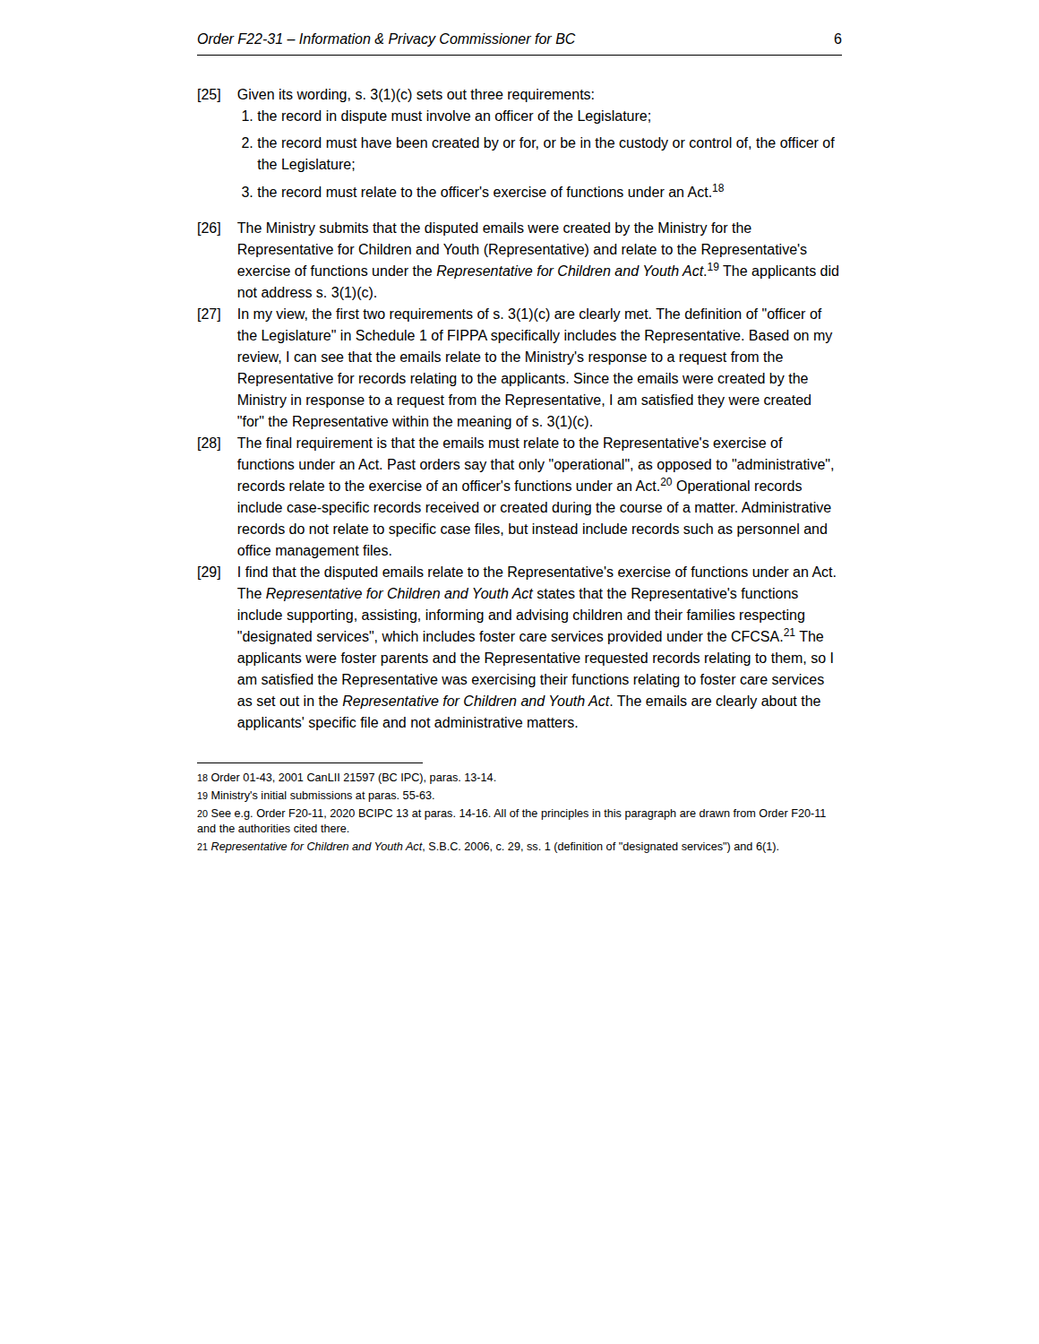Order F22-31 – Information & Privacy Commissioner for BC 6
[25] Given its wording, s. 3(1)(c) sets out three requirements:
the record in dispute must involve an officer of the Legislature;
the record must have been created by or for, or be in the custody or control of, the officer of the Legislature;
the record must relate to the officer's exercise of functions under an Act.18
[26] The Ministry submits that the disputed emails were created by the Ministry for the Representative for Children and Youth (Representative) and relate to the Representative's exercise of functions under the Representative for Children and Youth Act.19 The applicants did not address s. 3(1)(c).
[27] In my view, the first two requirements of s. 3(1)(c) are clearly met. The definition of "officer of the Legislature" in Schedule 1 of FIPPA specifically includes the Representative. Based on my review, I can see that the emails relate to the Ministry's response to a request from the Representative for records relating to the applicants. Since the emails were created by the Ministry in response to a request from the Representative, I am satisfied they were created "for" the Representative within the meaning of s. 3(1)(c).
[28] The final requirement is that the emails must relate to the Representative's exercise of functions under an Act. Past orders say that only "operational", as opposed to "administrative", records relate to the exercise of an officer's functions under an Act.20 Operational records include case-specific records received or created during the course of a matter. Administrative records do not relate to specific case files, but instead include records such as personnel and office management files.
[29] I find that the disputed emails relate to the Representative's exercise of functions under an Act. The Representative for Children and Youth Act states that the Representative's functions include supporting, assisting, informing and advising children and their families respecting "designated services", which includes foster care services provided under the CFCSA.21 The applicants were foster parents and the Representative requested records relating to them, so I am satisfied the Representative was exercising their functions relating to foster care services as set out in the Representative for Children and Youth Act. The emails are clearly about the applicants' specific file and not administrative matters.
18 Order 01-43, 2001 CanLII 21597 (BC IPC), paras. 13-14.
19 Ministry's initial submissions at paras. 55-63.
20 See e.g. Order F20-11, 2020 BCIPC 13 at paras. 14-16. All of the principles in this paragraph are drawn from Order F20-11 and the authorities cited there.
21 Representative for Children and Youth Act, S.B.C. 2006, c. 29, ss. 1 (definition of "designated services") and 6(1).